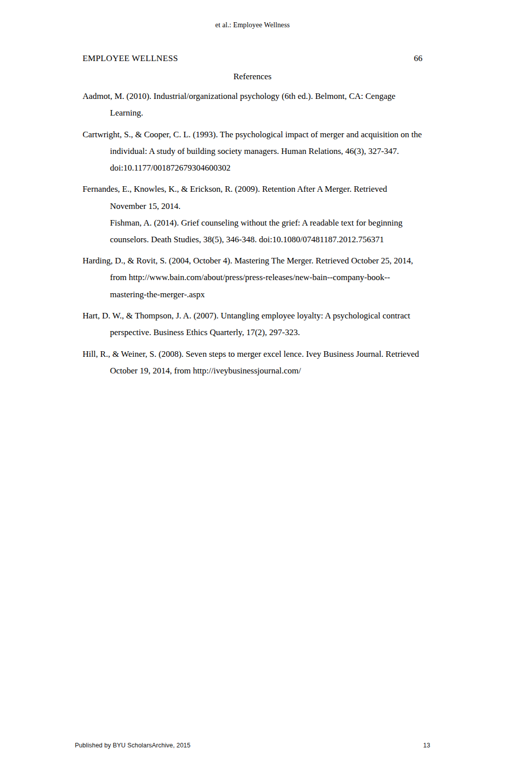et al.: Employee Wellness
EMPLOYEE WELLNESS 66
References
Aadmot, M. (2010). Industrial/organizational psychology (6th ed.). Belmont, CA: Cengage Learning.
Cartwright, S., & Cooper, C. L. (1993). The psychological impact of merger and acquisition on the individual: A study of building society managers. Human Relations, 46(3), 327-347. doi:10.1177/001872679304600302
Fernandes, E., Knowles, K., & Erickson, R. (2009). Retention After A Merger. Retrieved November 15, 2014. Fishman, A. (2014). Grief counseling without the grief: A readable text for beginning counselors. Death Studies, 38(5), 346-348. doi:10.1080/07481187.2012.756371
Harding, D., & Rovit, S. (2004, October 4). Mastering The Merger. Retrieved October 25, 2014, from http://www.bain.com/about/press/press-releases/new-bain--company-book--mastering-the-merger-.aspx
Hart, D. W., & Thompson, J. A. (2007). Untangling employee loyalty: A psychological contract perspective. Business Ethics Quarterly, 17(2), 297-323.
Hill, R., & Weiner, S. (2008). Seven steps to merger excel lence. Ivey Business Journal. Retrieved October 19, 2014, from http://iveybusinessjournal.com/
Published by BYU ScholarsArchive, 2015 13